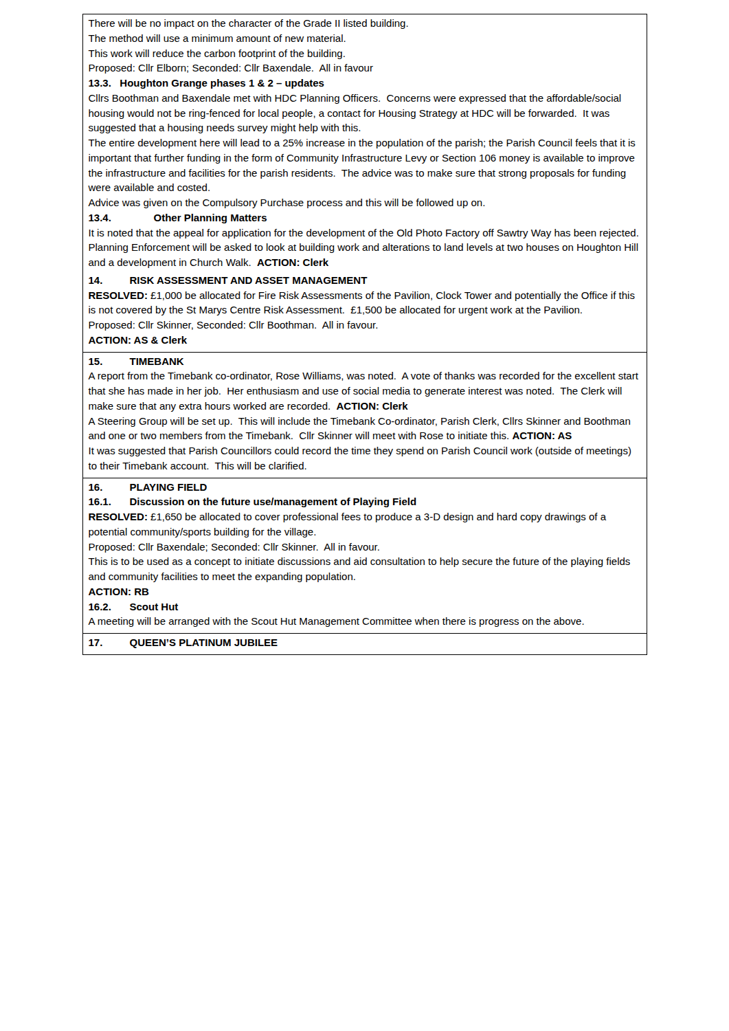There will be no impact on the character of the Grade II listed building.
The method will use a minimum amount of new material.
This work will reduce the carbon footprint of the building.
Proposed: Cllr Elborn; Seconded: Cllr Baxendale. All in favour
13.3. Houghton Grange phases 1 & 2 – updates
Cllrs Boothman and Baxendale met with HDC Planning Officers. Concerns were expressed that the affordable/social housing would not be ring-fenced for local people, a contact for Housing Strategy at HDC will be forwarded. It was suggested that a housing needs survey might help with this.
The entire development here will lead to a 25% increase in the population of the parish; the Parish Council feels that it is important that further funding in the form of Community Infrastructure Levy or Section 106 money is available to improve the infrastructure and facilities for the parish residents. The advice was to make sure that strong proposals for funding were available and costed.
Advice was given on the Compulsory Purchase process and this will be followed up on.
13.4. Other Planning Matters
It is noted that the appeal for application for the development of the Old Photo Factory off Sawtry Way has been rejected.
Planning Enforcement will be asked to look at building work and alterations to land levels at two houses on Houghton Hill and a development in Church Walk. ACTION: Clerk
14. RISK ASSESSMENT AND ASSET MANAGEMENT
RESOLVED: £1,000 be allocated for Fire Risk Assessments of the Pavilion, Clock Tower and potentially the Office if this is not covered by the St Marys Centre Risk Assessment. £1,500 be allocated for urgent work at the Pavilion.
Proposed: Cllr Skinner, Seconded: Cllr Boothman. All in favour.
ACTION: AS & Clerk
15. TIMEBANK
A report from the Timebank co-ordinator, Rose Williams, was noted. A vote of thanks was recorded for the excellent start that she has made in her job. Her enthusiasm and use of social media to generate interest was noted. The Clerk will make sure that any extra hours worked are recorded. ACTION: Clerk
A Steering Group will be set up. This will include the Timebank Co-ordinator, Parish Clerk, Cllrs Skinner and Boothman and one or two members from the Timebank. Cllr Skinner will meet with Rose to initiate this. ACTION: AS
It was suggested that Parish Councillors could record the time they spend on Parish Council work (outside of meetings) to their Timebank account. This will be clarified.
16. PLAYING FIELD
16.1. Discussion on the future use/management of Playing Field
RESOLVED: £1,650 be allocated to cover professional fees to produce a 3-D design and hard copy drawings of a potential community/sports building for the village.
Proposed: Cllr Baxendale; Seconded: Cllr Skinner. All in favour.
This is to be used as a concept to initiate discussions and aid consultation to help secure the future of the playing fields and community facilities to meet the expanding population.
ACTION: RB
16.2. Scout Hut
A meeting will be arranged with the Scout Hut Management Committee when there is progress on the above.
17. QUEEN’S PLATINUM JUBILEE